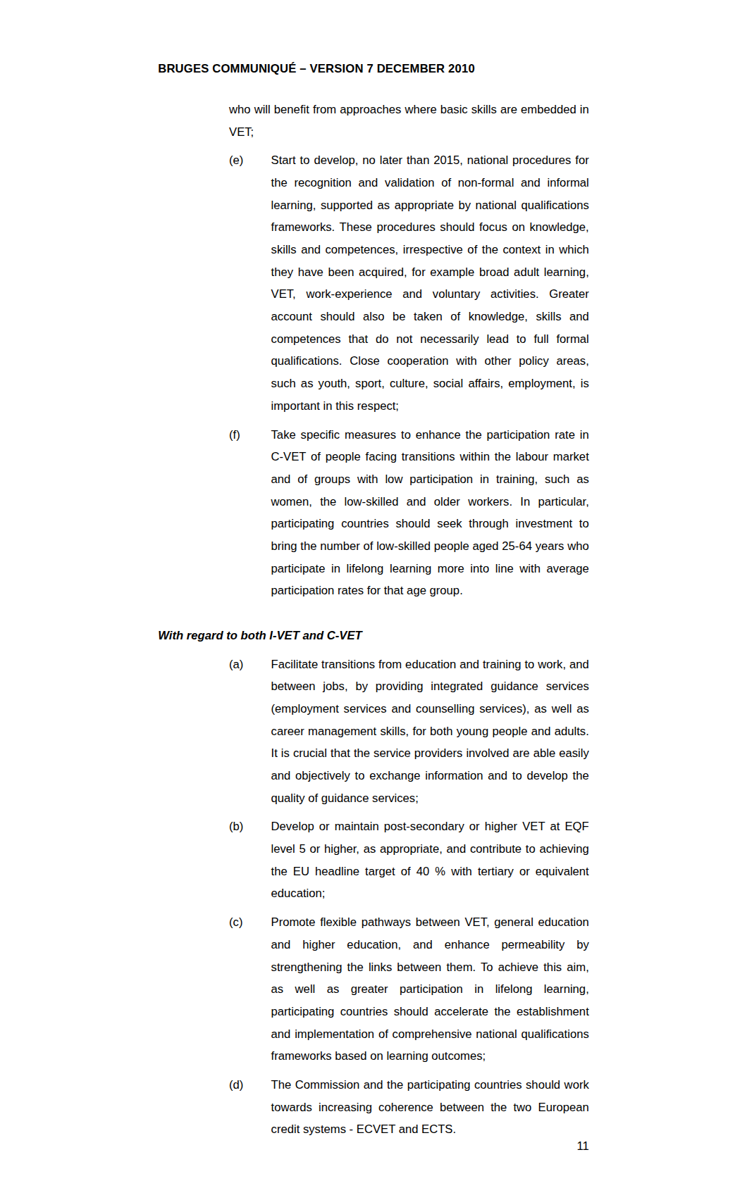BRUGES COMMUNIQUÉ – VERSION 7 DECEMBER 2010
who will benefit from approaches where basic skills are embedded in VET;
(e)
Start to develop, no later than 2015, national procedures for the recognition and validation of non-formal and informal learning, supported as appropriate by national qualifications frameworks. These procedures should focus on knowledge, skills and competences, irrespective of the context in which they have been acquired, for example broad adult learning, VET, work-experience and voluntary activities. Greater account should also be taken of knowledge, skills and competences that do not necessarily lead to full formal qualifications. Close cooperation with other policy areas, such as youth, sport, culture, social affairs, employment, is important in this respect;
(f)
Take specific measures to enhance the participation rate in C-VET of people facing transitions within the labour market and of groups with low participation in training, such as women, the low-skilled and older workers. In particular, participating countries should seek through investment to bring the number of low-skilled people aged 25-64 years who participate in lifelong learning more into line with average participation rates for that age group.
With regard to both I-VET and C-VET
(a)
Facilitate transitions from education and training to work, and between jobs, by providing integrated guidance services (employment services and counselling services), as well as career management skills, for both young people and adults. It is crucial that the service providers involved are able easily and objectively to exchange information and to develop the quality of guidance services;
(b)
Develop or maintain post-secondary or higher VET at EQF level 5 or higher, as appropriate, and contribute to achieving the EU headline target of 40 % with tertiary or equivalent education;
(c)
Promote flexible pathways between VET, general education and higher education, and enhance permeability by strengthening the links between them. To achieve this aim, as well as greater participation in lifelong learning, participating countries should accelerate the establishment and implementation of comprehensive national qualifications frameworks based on learning outcomes;
(d)
The Commission and the participating countries should work towards increasing coherence between the two European credit systems - ECVET and ECTS.
11